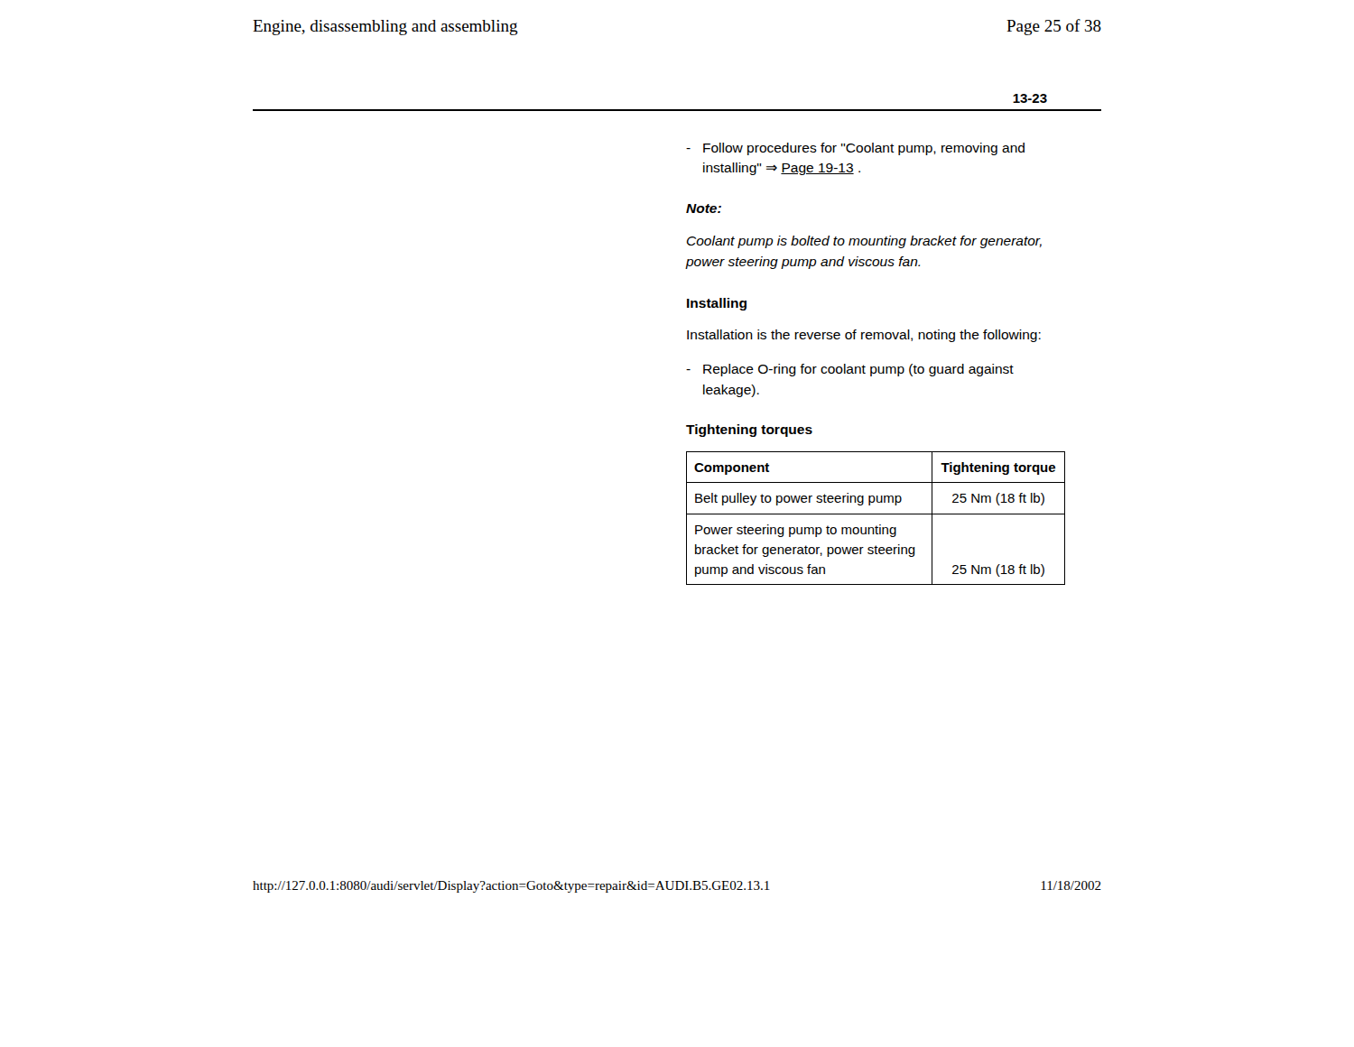Engine, disassembling and assembling
Page 25 of 38
13-23
Follow procedures for "Coolant pump, removing and installing" ⇒ Page 19-13 .
Note:
Coolant pump is bolted to mounting bracket for generator, power steering pump and viscous fan.
Installing
Installation is the reverse of removal, noting the following:
Replace O-ring for coolant pump (to guard against leakage).
Tightening torques
| Component | Tightening torque |
| --- | --- |
| Belt pulley to power steering pump | 25 Nm (18 ft lb) |
| Power steering pump to mounting bracket for generator, power steering pump and viscous fan | 25 Nm (18 ft lb) |
http://127.0.0.1:8080/audi/servlet/Display?action=Goto&type=repair&id=AUDI.B5.GE02.13.1
11/18/2002